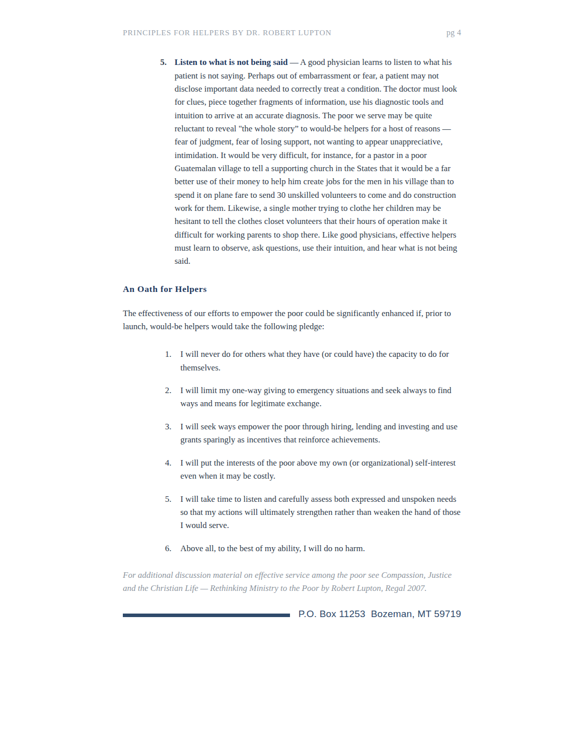Principles for Helpers by Dr. Robert Lupton pg 4
Listen to what is not being said — A good physician learns to listen to what his patient is not saying. Perhaps out of embarrassment or fear, a patient may not disclose important data needed to correctly treat a condition. The doctor must look for clues, piece together fragments of information, use his diagnostic tools and intuition to arrive at an accurate diagnosis. The poor we serve may be quite reluctant to reveal "the whole story” to would-be helpers for a host of reasons — fear of judgment, fear of losing support, not wanting to appear unappreciative, intimidation. It would be very difficult, for instance, for a pastor in a poor Guatemalan village to tell a supporting church in the States that it would be a far better use of their money to help him create jobs for the men in his village than to spend it on plane fare to send 30 unskilled volunteers to come and do construction work for them. Likewise, a single mother trying to clothe her children may be hesitant to tell the clothes closet volunteers that their hours of operation make it difficult for working parents to shop there. Like good physicians, effective helpers must learn to observe, ask questions, use their intuition, and hear what is not being said.
An Oath for Helpers
The effectiveness of our efforts to empower the poor could be significantly enhanced if, prior to launch, would-be helpers would take the following pledge:
I will never do for others what they have (or could have) the capacity to do for themselves.
I will limit my one-way giving to emergency situations and seek always to find ways and means for legitimate exchange.
I will seek ways empower the poor through hiring, lending and investing and use grants sparingly as incentives that reinforce achievements.
I will put the interests of the poor above my own (or organizational) self-interest even when it may be costly.
I will take time to listen and carefully assess both expressed and unspoken needs so that my actions will ultimately strengthen rather than weaken the hand of those I would serve.
Above all, to the best of my ability, I will do no harm.
For additional discussion material on effective service among the poor see Compassion, Justice and the Christian Life — Rethinking Ministry to the Poor by Robert Lupton, Regal 2007.
P.O. Box 11253 Bozeman, MT 59719